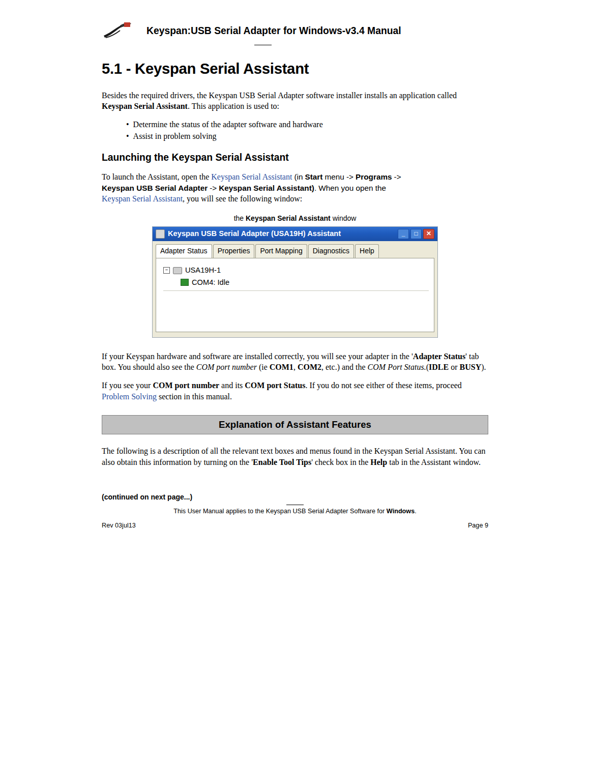Keyspan:USB Serial Adapter for Windows-v3.4 Manual
5.1 - Keyspan Serial Assistant
Besides the required drivers, the Keyspan USB Serial Adapter software installer installs an application called Keyspan Serial Assistant. This application is used to:
Determine the status of the adapter software and hardware
Assist in problem solving
Launching the Keyspan Serial Assistant
To launch the Assistant, open the Keyspan Serial Assistant (in Start menu -> Programs ->
Keyspan USB Serial Adapter -> Keyspan Serial Assistant). When you open the
Keyspan Serial Assistant, you will see the following window:
the Keyspan Serial Assistant window
Keyspan USB Serial Adapter (USA19H) Assistant
_ □ ✕
Adapter Status
Properties
Port Mapping
Diagnostics
Help
− USA19H-1
COM4: Idle
If your Keyspan hardware and software are installed correctly, you will see your adapter in the 'Adapter Status' tab box. You should also see the COM port number (ie COM1, COM2, etc.) and the COM Port Status.(IDLE or BUSY).
If you see your COM port number and its COM port Status. If you do not see either of these items, proceed Problem Solving section in this manual.
Explanation of Assistant Features
The following is a description of all the relevant text boxes and menus found in the Keyspan Serial Assistant. You can also obtain this information by turning on the 'Enable Tool Tips' check box in the Help tab in the Assistant window.
(continued on next page...)
This User Manual applies to the Keyspan USB Serial Adapter Software for Windows.
Rev 03jul13
Page 9